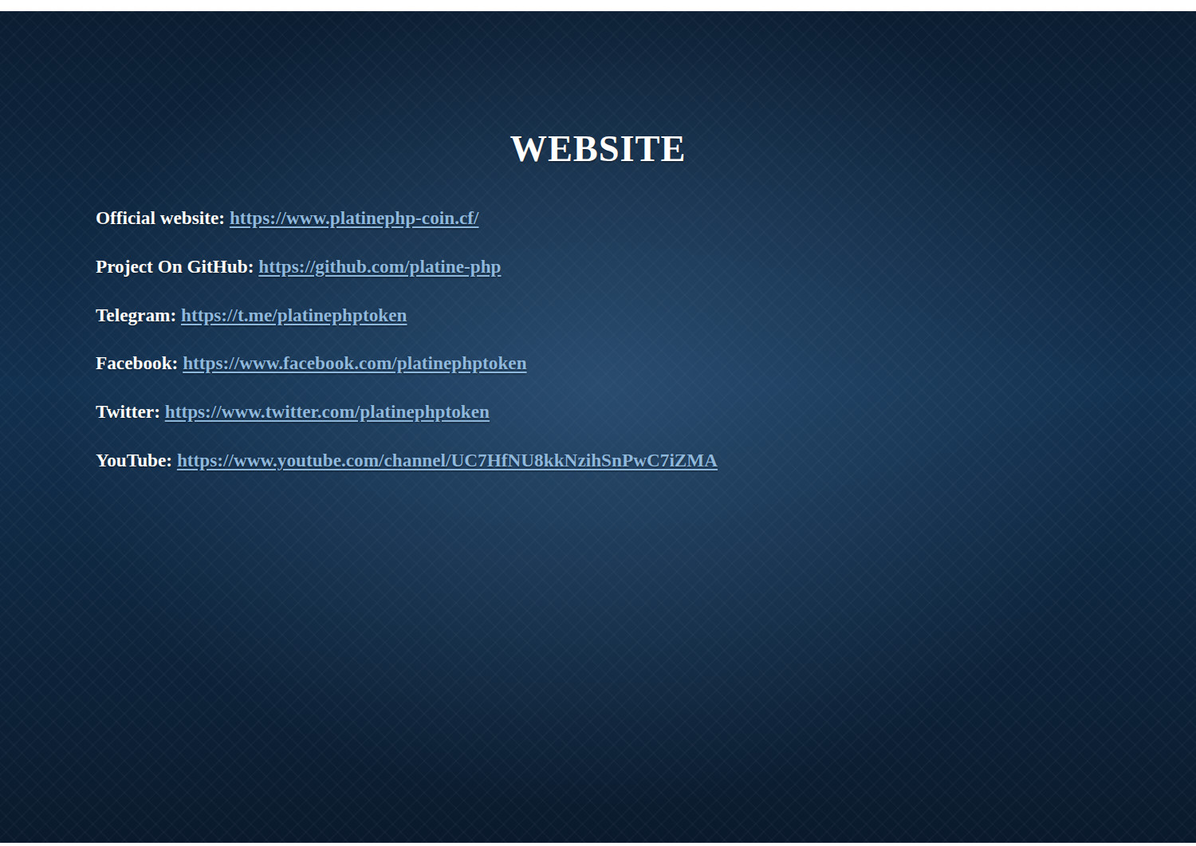WEBSITE
Official website: https://www.platinephp-coin.cf/
Project On GitHub: https://github.com/platine-php
Telegram: https://t.me/platinephptoken
Facebook: https://www.facebook.com/platinephptoken
Twitter: https://www.twitter.com/platinephptoken
YouTube: https://www.youtube.com/channel/UC7HfNU8kkNzihSnPwC7iZMA